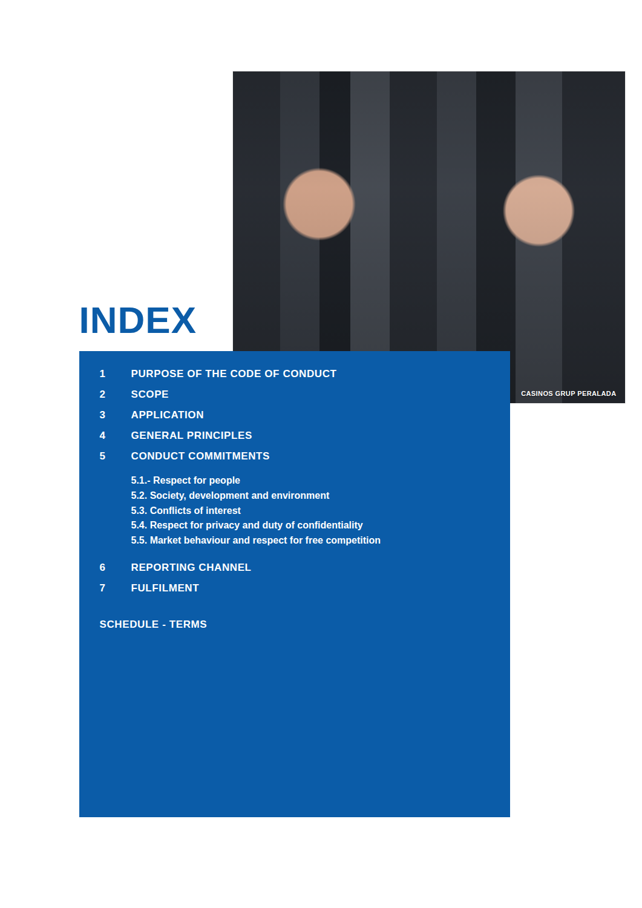CASINOS GRUP PERALADA
INDEX
1 PURPOSE OF THE CODE OF CONDUCT
2 SCOPE
3 APPLICATION
4 GENERAL PRINCIPLES
5 CONDUCT COMMITMENTS
5.1.- Respect for people
5.2. Society, development and environment
5.3. Conflicts of interest
5.4. Respect for privacy and duty of confidentiality
5.5. Market behaviour and respect for free competition
6 REPORTING CHANNEL
7 FULFILMENT
SCHEDULE - TERMS